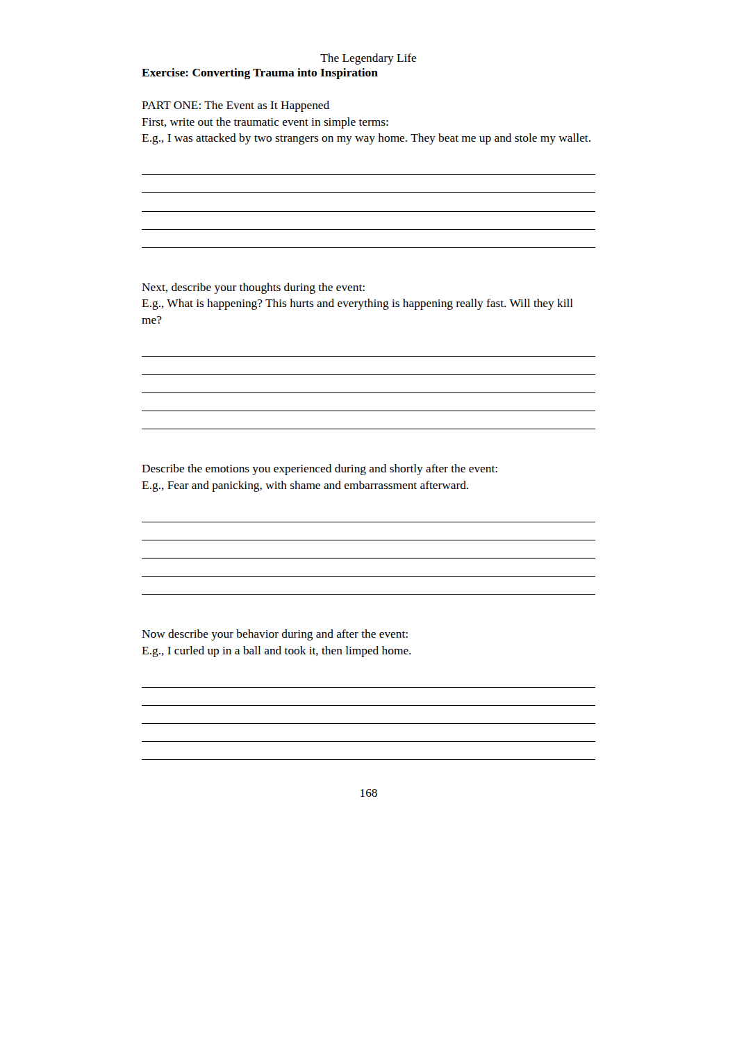The Legendary Life
Exercise: Converting Trauma into Inspiration
PART ONE: The Event as It Happened
First, write out the traumatic event in simple terms:
E.g., I was attacked by two strangers on my way home. They beat me up and stole my wallet.
Next, describe your thoughts during the event:
E.g., What is happening? This hurts and everything is happening really fast. Will they kill me?
Describe the emotions you experienced during and shortly after the event:
E.g., Fear and panicking, with shame and embarrassment afterward.
Now describe your behavior during and after the event:
E.g., I curled up in a ball and took it, then limped home.
168